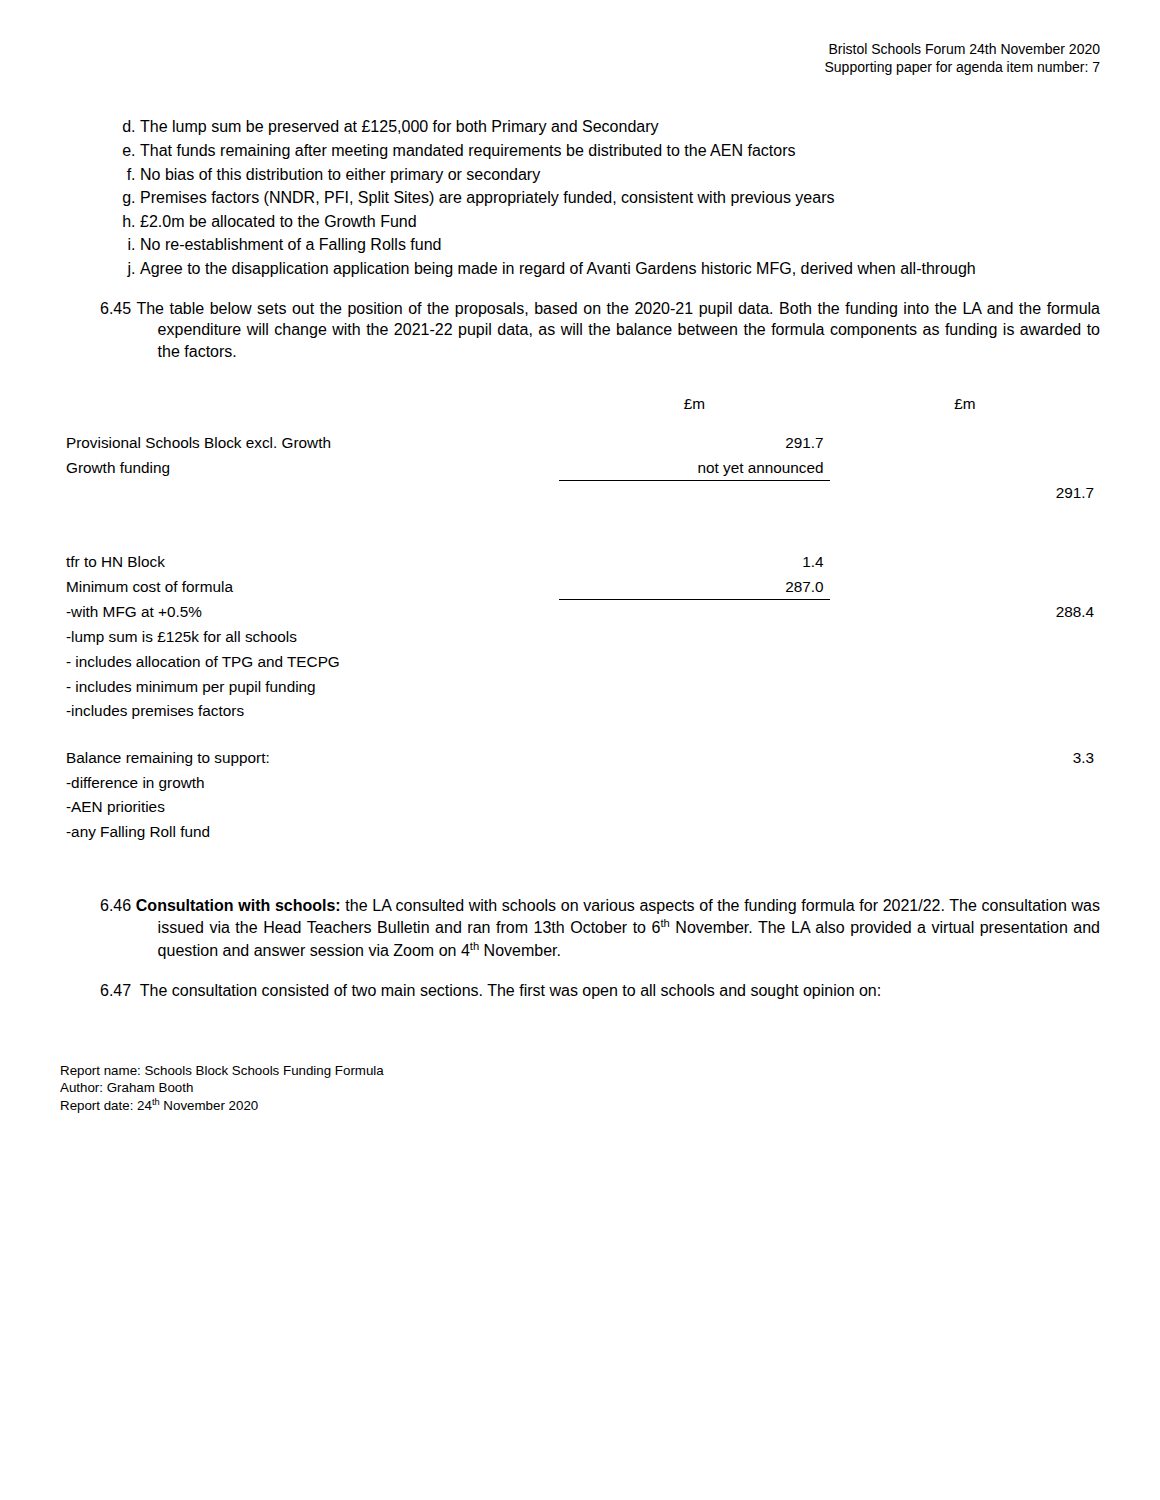Bristol Schools Forum 24th November 2020
Supporting paper for agenda item number: 7
The lump sum be preserved at £125,000 for both Primary and Secondary
That funds remaining after meeting mandated requirements be distributed to the AEN factors
No bias of this distribution to either primary or secondary
Premises factors (NNDR, PFI, Split Sites) are appropriately funded, consistent with previous years
£2.0m be allocated to the Growth Fund
No re-establishment of a Falling Rolls fund
Agree to the disapplication application being made in regard of Avanti Gardens historic MFG, derived when all-through
6.45 The table below sets out the position of the proposals, based on the 2020-21 pupil data. Both the funding into the LA and the formula expenditure will change with the 2021-22 pupil data, as will the balance between the formula components as funding is awarded to the factors.
| | £m | £m |
| Provisional Schools Block excl. Growth | 291.7 | |
| Growth funding | not yet announced | |
| | | 291.7 |
| tfr to HN Block | 1.4 | |
| Minimum cost of formula | 287.0 | |
| -with MFG at +0.5% | | 288.4 |
| -lump sum is £125k for all schools | | |
| - includes allocation of TPG and TECPG | | |
| - includes minimum per pupil funding | | |
| -includes premises factors | | |
| Balance remaining to support: | | 3.3 |
| -difference in growth | | |
| -AEN priorities | | |
| -any Falling Roll fund | | |
6.46 Consultation with schools: the LA consulted with schools on various aspects of the funding formula for 2021/22. The consultation was issued via the Head Teachers Bulletin and ran from 13th October to 6th November. The LA also provided a virtual presentation and question and answer session via Zoom on 4th November.
6.47 The consultation consisted of two main sections. The first was open to all schools and sought opinion on:
Report name: Schools Block Schools Funding Formula
Author: Graham Booth
Report date: 24th November 2020